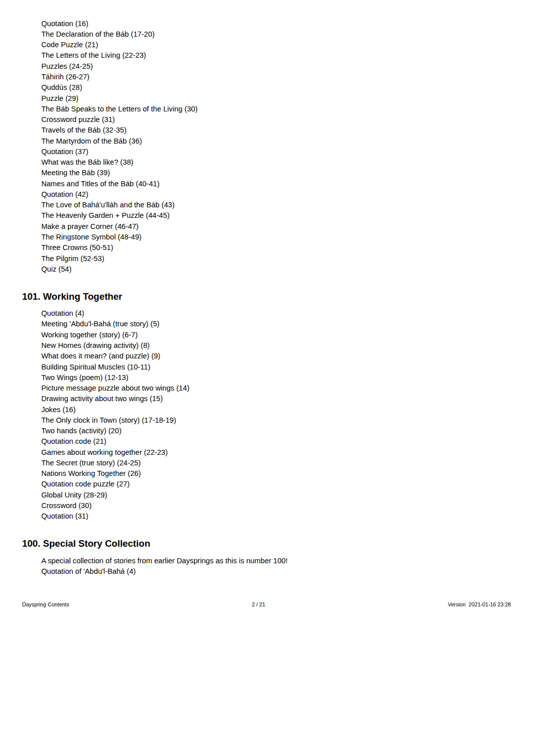Quotation (16)
The Declaration of the Báb (17-20)
Code Puzzle (21)
The Letters of the Living (22-23)
Puzzles (24-25)
Táhirih (26-27)
Quddús (28)
Puzzle (29)
The Báb Speaks to the Letters of the Living (30)
Crossword puzzle (31)
Travels of the Báb (32-35)
The Martyrdom of the Báb (36)
Quotation (37)
What was the Báb like? (38)
Meeting the Báb (39)
Names and Titles of the Báb (40-41)
Quotation (42)
The Love of Bahá'u'lláh and the Báb (43)
The Heavenly Garden + Puzzle (44-45)
Make a prayer Corner (46-47)
The Ringstone Symbol (48-49)
Three Crowns (50-51)
The Pilgrim (52-53)
Quiz (54)
101. Working Together
Quotation (4)
Meeting 'Abdu'l-Bahá (true story) (5)
Working together (story) (6-7)
New Homes (drawing activity) (8)
What does it mean? (and puzzle) (9)
Building Spiritual Muscles (10-11)
Two Wings (poem) (12-13)
Picture message puzzle about two wings (14)
Drawing activity about two wings (15)
Jokes (16)
The Only clock in Town (story) (17-18-19)
Two hands (activity) (20)
Quotation code (21)
Games about working together (22-23)
The Secret (true story) (24-25)
Nations Working Together (26)
Quotation code puzzle (27)
Global Unity (28-29)
Crossword (30)
Quotation (31)
100. Special Story Collection
A special collection of stories from earlier Daysprings as this is number 100!
Quotation of 'Abdu'l-Bahá (4)
Dayspring Contents 2 / 21 Version 2021-01-16 23:28